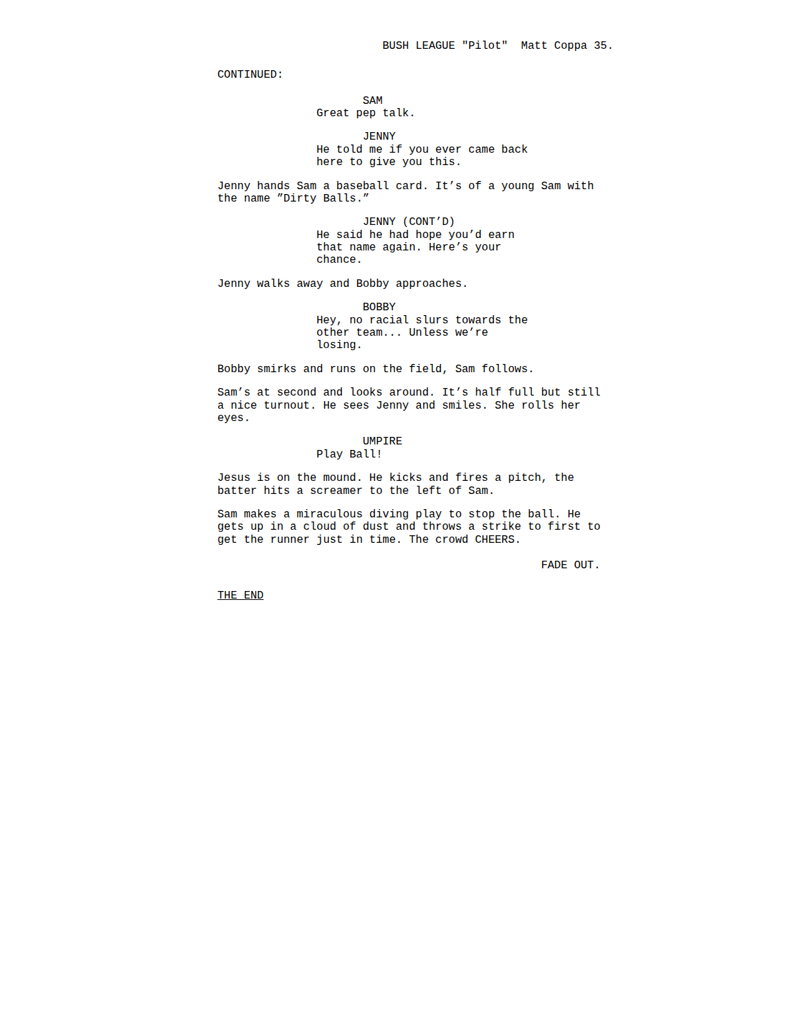BUSH LEAGUE "Pilot" Matt Coppa 35.
CONTINUED:
SAM
Great pep talk.
JENNY
He told me if you ever came back here to give you this.
Jenny hands Sam a baseball card. It’s of a young Sam with the name ”Dirty Balls.”
JENNY (CONT’D)
He said he had hope you’d earn that name again. Here’s your chance.
Jenny walks away and Bobby approaches.
BOBBY
Hey, no racial slurs towards the other team... Unless we’re losing.
Bobby smirks and runs on the field, Sam follows.
Sam’s at second and looks around. It’s half full but still a nice turnout. He sees Jenny and smiles. She rolls her eyes.
UMPIRE
Play Ball!
Jesus is on the mound. He kicks and fires a pitch, the batter hits a screamer to the left of Sam.
Sam makes a miraculous diving play to stop the ball. He gets up in a cloud of dust and throws a strike to first to get the runner just in time. The crowd CHEERS.
FADE OUT.
THE END